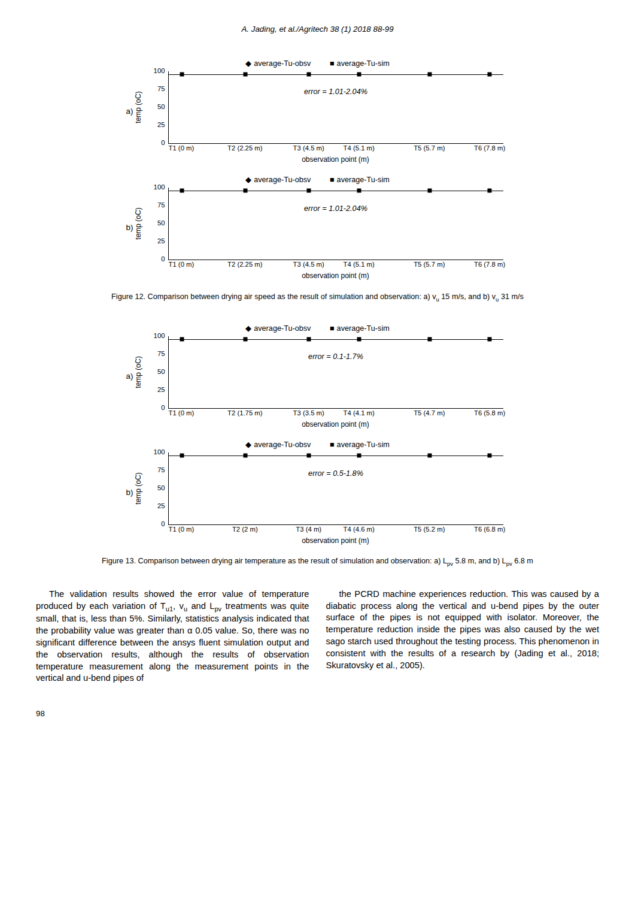A. Jading, et al./Agritech 38 (1) 2018 88-99
a)
average-Tu-obsv average-Tu-sim
temp (oC)
100
75
50
25
0
error = 1.01-2.04%
T1 (0 m) T2 (2.25 m) T3 (4.5 m) T4 (5.1 m) T5 (5.7 m) T6 (7.8 m)
observation point (m)
b)
average-Tu-obsv average-Tu-sim
temp (oC)
100
75
50
25
0
error = 1.01-2.04%
T1 (0 m) T2 (2.25 m) T3 (4.5 m) T4 (5.1 m) T5 (5.7 m) T6 (7.8 m)
observation point (m)
Figure 12. Comparison between drying air speed as the result of simulation and observation: a) vu 15 m/s, and b) vu 31 m/s
a)
average-Tu-obsv average-Tu-sim
temp (oC)
100
75
50
25
0
error = 0.1-1.7%
T1 (0 m) T2 (1.75 m) T3 (3.5 m) T4 (4.1 m) T5 (4.7 m) T6 (5.8 m)
observation point (m)
b)
average-Tu-obsv average-Tu-sim
temp (oC)
100
75
50
25
0
error = 0.5-1.8%
T1 (0 m) T2 (2 m) T3 (4 m) T4 (4.6 m) T5 (5.2 m) T6 (6.8 m)
observation point (m)
Figure 13. Comparison between drying air temperature as the result of simulation and observation: a) Lpv 5.8 m, and b) Lpv 6.8 m
The validation results showed the error value of temperature produced by each variation of Tu1, vu and Lpv treatments was quite small, that is, less than 5%. Similarly, statistics analysis indicated that the probability value was greater than α 0.05 value. So, there was no significant difference between the ansys fluent simulation output and the observation results, although the results of observation temperature measurement along the measurement points in the vertical and u-bend pipes of
the PCRD machine experiences reduction. This was caused by a diabatic process along the vertical and u-bend pipes by the outer surface of the pipes is not equipped with isolator. Moreover, the temperature reduction inside the pipes was also caused by the wet sago starch used throughout the testing process. This phenomenon in consistent with the results of a research by (Jading et al., 2018; Skuratovsky et al., 2005).
98